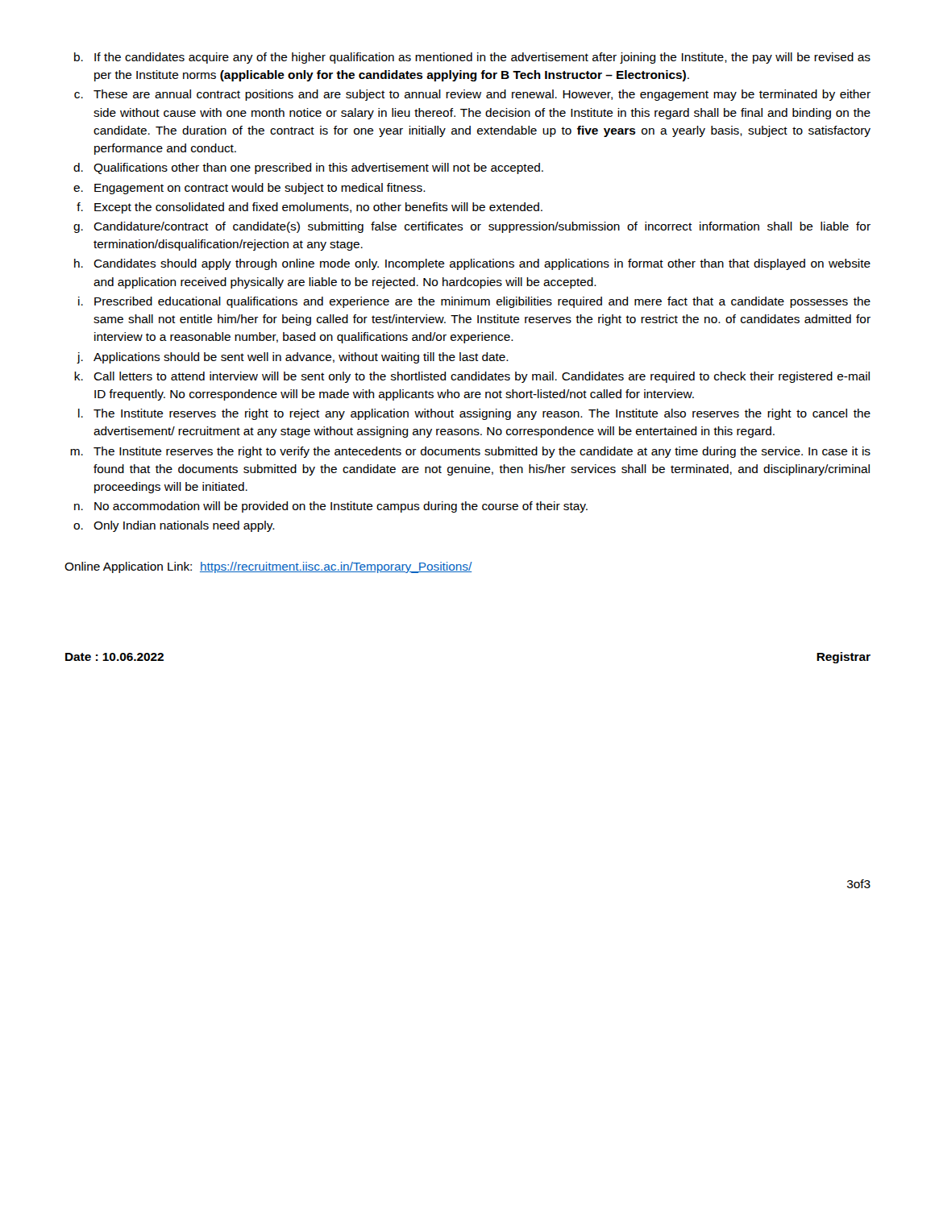If the candidates acquire any of the higher qualification as mentioned in the advertisement after joining the Institute, the pay will be revised as per the Institute norms (applicable only for the candidates applying for B Tech Instructor – Electronics).
These are annual contract positions and are subject to annual review and renewal. However, the engagement may be terminated by either side without cause with one month notice or salary in lieu thereof. The decision of the Institute in this regard shall be final and binding on the candidate. The duration of the contract is for one year initially and extendable up to five years on a yearly basis, subject to satisfactory performance and conduct.
Qualifications other than one prescribed in this advertisement will not be accepted.
Engagement on contract would be subject to medical fitness.
Except the consolidated and fixed emoluments, no other benefits will be extended.
Candidature/contract of candidate(s) submitting false certificates or suppression/submission of incorrect information shall be liable for termination/disqualification/rejection at any stage.
Candidates should apply through online mode only. Incomplete applications and applications in format other than that displayed on website and application received physically are liable to be rejected. No hardcopies will be accepted.
Prescribed educational qualifications and experience are the minimum eligibilities required and mere fact that a candidate possesses the same shall not entitle him/her for being called for test/interview. The Institute reserves the right to restrict the no. of candidates admitted for interview to a reasonable number, based on qualifications and/or experience.
Applications should be sent well in advance, without waiting till the last date.
Call letters to attend interview will be sent only to the shortlisted candidates by mail. Candidates are required to check their registered e-mail ID frequently. No correspondence will be made with applicants who are not short-listed/not called for interview.
The Institute reserves the right to reject any application without assigning any reason. The Institute also reserves the right to cancel the advertisement/ recruitment at any stage without assigning any reasons. No correspondence will be entertained in this regard.
The Institute reserves the right to verify the antecedents or documents submitted by the candidate at any time during the service. In case it is found that the documents submitted by the candidate are not genuine, then his/her services shall be terminated, and disciplinary/criminal proceedings will be initiated.
No accommodation will be provided on the Institute campus during the course of their stay.
Only Indian nationals need apply.
Online Application Link: https://recruitment.iisc.ac.in/Temporary_Positions/
Date : 10.06.2022 Registrar
3of3